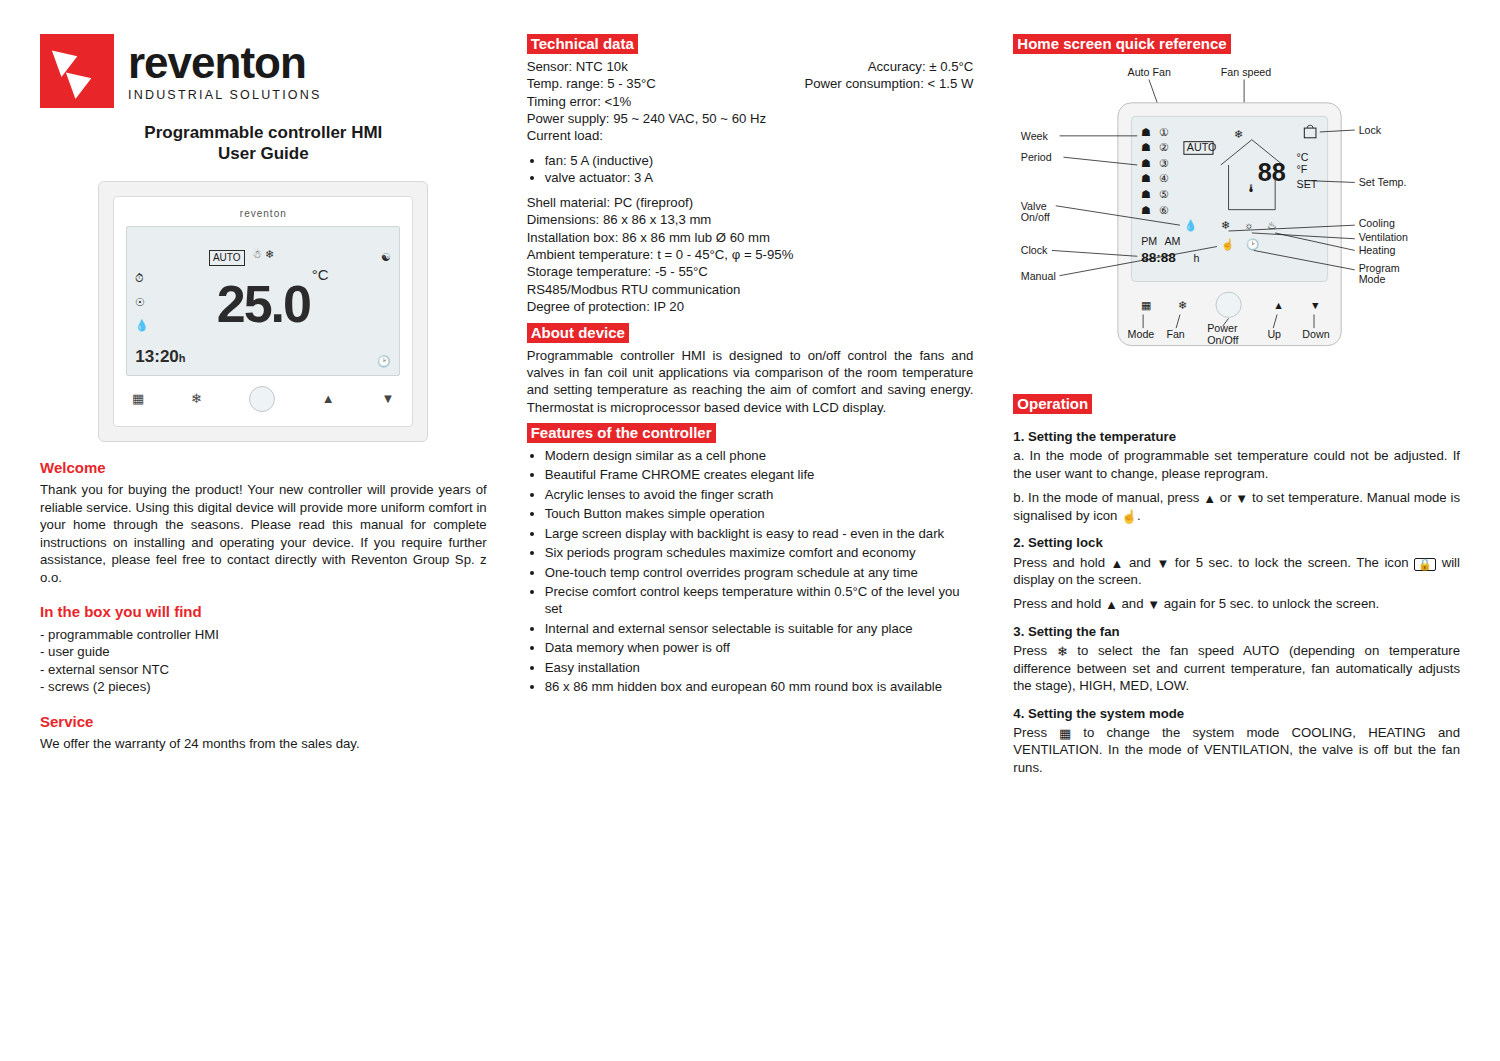reventon
INDUSTRIAL SOLUTIONS
Programmable controller HMI
User Guide
reventon
☃ ❄ AUTO ☯ ⏱ ☉ 💧 °C 25.0 13:20h 🕑
▦ ❄ ▲ ▼
Welcome
Thank you for buying the product! Your new controller will provide years of reliable service. Using this digital device will provide more uniform comfort in your home through the seasons. Please read this manual for complete instructions on installing and operating your device. If you require further assistance, please feel free to contact directly with Reventon Group Sp. z o.o.
In the box you will find
- programmable controller HMI
- user guide
- external sensor NTC
- screws (2 pieces)
Service
We offer the warranty of 24 months from the sales day.
Technical data
Sensor: NTC 10k Accuracy: ± 0.5°C
Temp. range: 5 - 35°C Power consumption: < 1.5 W
Timing error: <1%
Power supply: 95 ~ 240 VAC, 50 ~ 60 Hz
Current load:
fan: 5 A (inductive)
valve actuator: 3 A
Shell material: PC (fireproof)
Dimensions: 86 x 86 x 13,3 mm
Installation box: 86 x 86 mm lub Ø 60 mm
Ambient temperature: t = 0 - 45°C, φ = 5-95%
Storage temperature: -5 - 55°C
RS485/Modbus RTU communication
Degree of protection: IP 20
About device
Programmable controller HMI is designed to on/off control the fans and valves in fan coil unit applications via comparison of the room temperature and setting temperature as reaching the aim of comfort and saving energy. Thermostat is microprocessor based device with LCD display.
Features of the controller
Modern design similar as a cell phone
Beautiful Frame CHROME creates elegant life
Acrylic lenses to avoid the finger scrath
Touch Button makes simple operation
Large screen display with backlight is easy to read - even in the dark
Six periods program schedules maximize comfort and economy
One-touch temp control overrides program schedule at any time
Precise comfort control keeps temperature within 0.5°C of the level you set
Internal and external sensor selectable is suitable for any place
Data memory when power is off
Easy installation
86 x 86 mm hidden box and european 60 mm round box is available
Home screen quick reference
Auto Fan Fan speed ☗① ☗② ☗③ ☗④ ☗⑤ ☗⑥ AUTO ❄ 🌡 88 °C °F SET ❄ ☼ ♨ ☝ 🕑 💧 PM AM 88:88 h ▦ ❄ ▲ ▼ Mode Fan Power On/Off Up Down Week Period Valve On/off Clock Manual Lock Set Temp. Cooling Ventilation Heating Program Mode
Operation
1. Setting the temperature
a. In the mode of programmable set temperature could not be adjusted. If the user want to change, please reprogram.
b. In the mode of manual, press ▲ or ▼ to set temperature. Manual mode is signalised by icon ☝.
2. Setting lock
Press and hold ▲ and ▼ for 5 sec. to lock the screen. The icon 🔒 will display on the screen.
Press and hold ▲ and ▼ again for 5 sec. to unlock the screen.
3. Setting the fan
Press ❄ to select the fan speed AUTO (depending on temperature difference between set and current temperature, fan automatically adjusts the stage), HIGH, MED, LOW.
4. Setting the system mode
Press ▦ to change the system mode COOLING, HEATING and VENTILATION. In the mode of VENTILATION, the valve is off but the fan runs.